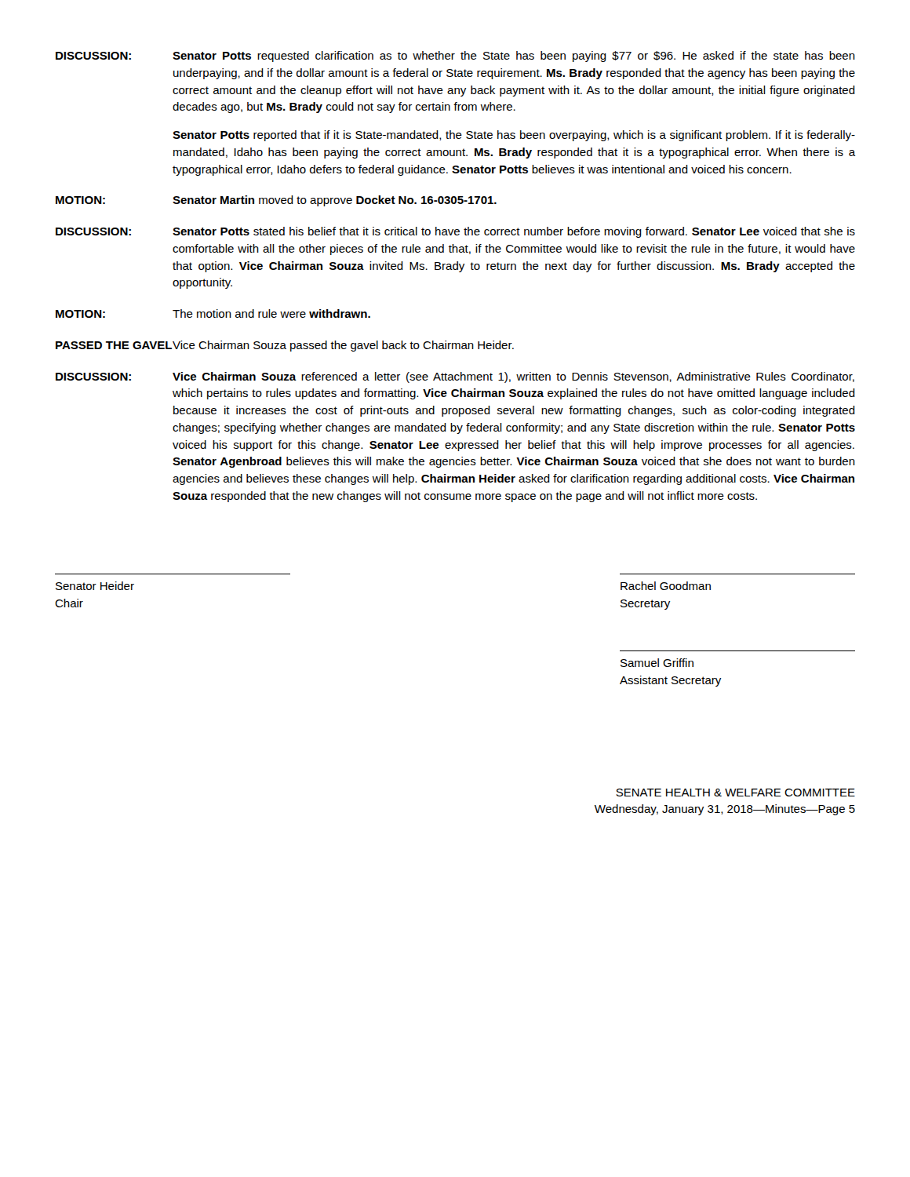| Discussion: | Senator Potts requested clarification as to whether the State has been paying $77 or $96. He asked if the state has been underpaying, and if the dollar amount is a federal or State requirement. Ms. Brady responded that the agency has been paying the correct amount and the cleanup effort will not have any back payment with it. As to the dollar amount, the initial figure originated decades ago, but Ms. Brady could not say for certain from where. Senator Potts reported that if it is State-mandated, the State has been overpaying, which is a significant problem. If it is federally-mandated, Idaho has been paying the correct amount. Ms. Brady responded that it is a typographical error. When there is a typographical error, Idaho defers to federal guidance. Senator Potts believes it was intentional and voiced his concern. |
| Motion: | Senator Martin moved to approve Docket No. 16-0305-1701. |
| Discussion: | Senator Potts stated his belief that it is critical to have the correct number before moving forward. Senator Lee voiced that she is comfortable with all the other pieces of the rule and that, if the Committee would like to revisit the rule in the future, it would have that option. Vice Chairman Souza invited Ms. Brady to return the next day for further discussion. Ms. Brady accepted the opportunity. |
| Motion: | The motion and rule were withdrawn. |
| Passed the Gavel | Vice Chairman Souza passed the gavel back to Chairman Heider. |
| Discussion: | Vice Chairman Souza referenced a letter (see Attachment 1), written to Dennis Stevenson, Administrative Rules Coordinator, which pertains to rules updates and formatting. Vice Chairman Souza explained the rules do not have omitted language included because it increases the cost of print-outs and proposed several new formatting changes, such as color-coding integrated changes; specifying whether changes are mandated by federal conformity; and any State discretion within the rule. Senator Potts voiced his support for this change. Senator Lee expressed her belief that this will help improve processes for all agencies. Senator Agenbroad believes this will make the agencies better. Vice Chairman Souza voiced that she does not want to burden agencies and believes these changes will help. Chairman Heider asked for clarification regarding additional costs. Vice Chairman Souza responded that the new changes will not consume more space on the page and will not inflict more costs. |
| Senator Heider Chair | Rachel Goodman Secretary Samuel Griffin Assistant Secretary |
SENATE HEALTH & WELFARE COMMITTEE
Wednesday, January 31, 2018—Minutes—Page 5